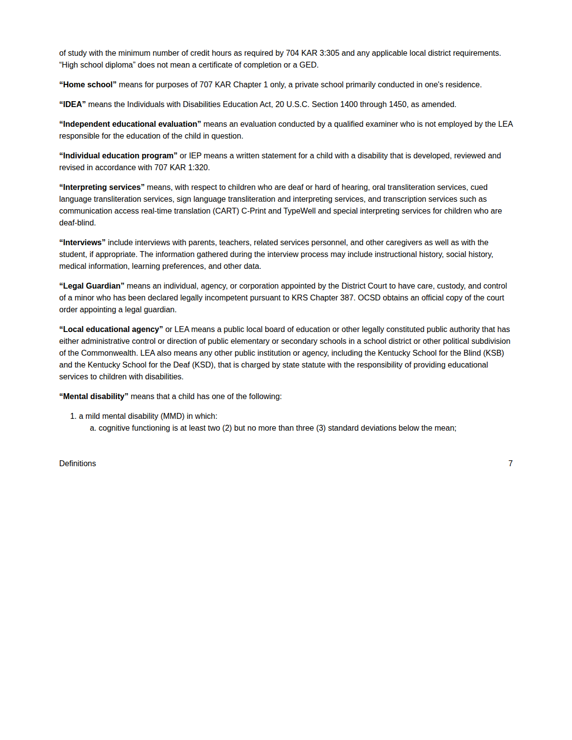of study with the minimum number of credit hours as required by 704 KAR 3:305 and any applicable local district requirements. “High school diploma” does not mean a certificate of completion or a GED.
“Home school” means for purposes of 707 KAR Chapter 1 only, a private school primarily conducted in one's residence.
“IDEA” means the Individuals with Disabilities Education Act, 20 U.S.C. Section 1400 through 1450, as amended.
“Independent educational evaluation” means an evaluation conducted by a qualified examiner who is not employed by the LEA responsible for the education of the child in question.
“Individual education program” or IEP means a written statement for a child with a disability that is developed, reviewed and revised in accordance with 707 KAR 1:320.
“Interpreting services” means, with respect to children who are deaf or hard of hearing, oral transliteration services, cued language transliteration services, sign language transliteration and interpreting services, and transcription services such as communication access real-time translation (CART) C-Print and TypeWell and special interpreting services for children who are deaf-blind.
“Interviews” include interviews with parents, teachers, related services personnel, and other caregivers as well as with the student, if appropriate. The information gathered during the interview process may include instructional history, social history, medical information, learning preferences, and other data.
“Legal Guardian” means an individual, agency, or corporation appointed by the District Court to have care, custody, and control of a minor who has been declared legally incompetent pursuant to KRS Chapter 387. OCSD obtains an official copy of the court order appointing a legal guardian.
“Local educational agency” or LEA means a public local board of education or other legally constituted public authority that has either administrative control or direction of public elementary or secondary schools in a school district or other political subdivision of the Commonwealth. LEA also means any other public institution or agency, including the Kentucky School for the Blind (KSB) and the Kentucky School for the Deaf (KSD), that is charged by state statute with the responsibility of providing educational services to children with disabilities.
“Mental disability” means that a child has one of the following:
a mild mental disability (MMD) in which:
cognitive functioning is at least two (2) but no more than three (3) standard deviations below the mean;
Definitions 7